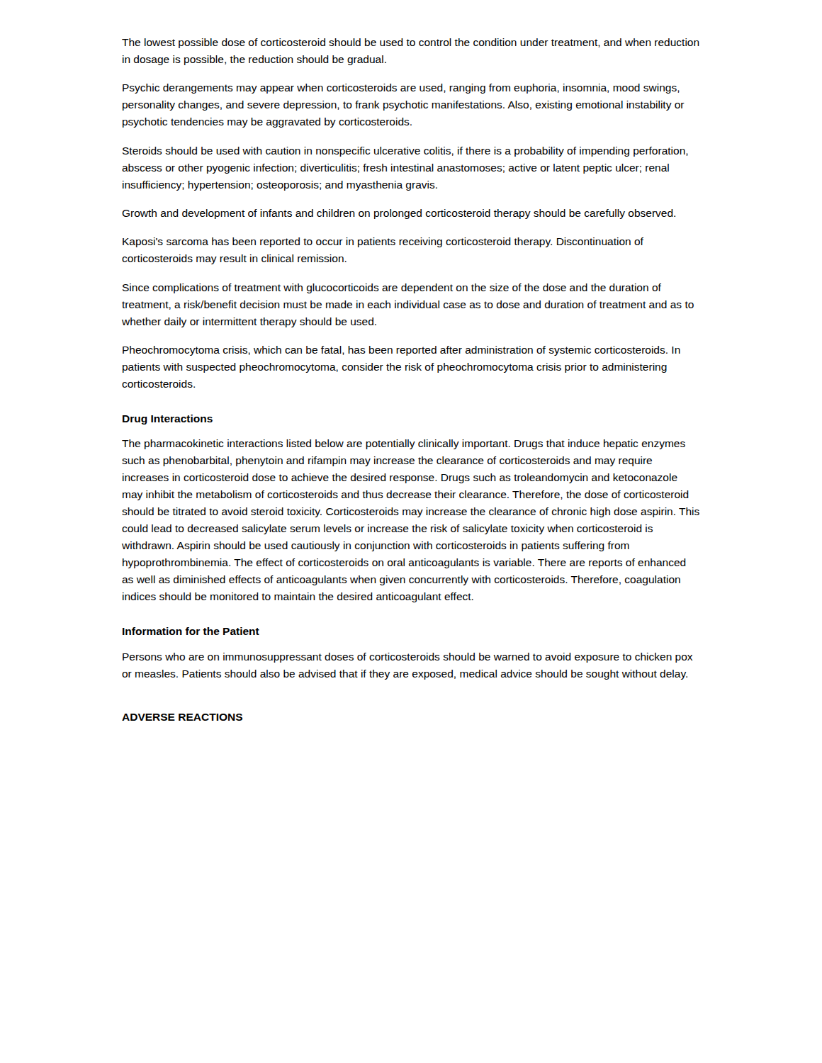The lowest possible dose of corticosteroid should be used to control the condition under treatment, and when reduction in dosage is possible, the reduction should be gradual.
Psychic derangements may appear when corticosteroids are used, ranging from euphoria, insomnia, mood swings, personality changes, and severe depression, to frank psychotic manifestations. Also, existing emotional instability or psychotic tendencies may be aggravated by corticosteroids.
Steroids should be used with caution in nonspecific ulcerative colitis, if there is a probability of impending perforation, abscess or other pyogenic infection; diverticulitis; fresh intestinal anastomoses; active or latent peptic ulcer; renal insufficiency; hypertension; osteoporosis; and myasthenia gravis.
Growth and development of infants and children on prolonged corticosteroid therapy should be carefully observed.
Kaposi's sarcoma has been reported to occur in patients receiving corticosteroid therapy. Discontinuation of corticosteroids may result in clinical remission.
Since complications of treatment with glucocorticoids are dependent on the size of the dose and the duration of treatment, a risk/benefit decision must be made in each individual case as to dose and duration of treatment and as to whether daily or intermittent therapy should be used.
Pheochromocytoma crisis, which can be fatal, has been reported after administration of systemic corticosteroids. In patients with suspected pheochromocytoma, consider the risk of pheochromocytoma crisis prior to administering corticosteroids.
Drug Interactions
The pharmacokinetic interactions listed below are potentially clinically important. Drugs that induce hepatic enzymes such as phenobarbital, phenytoin and rifampin may increase the clearance of corticosteroids and may require increases in corticosteroid dose to achieve the desired response. Drugs such as troleandomycin and ketoconazole may inhibit the metabolism of corticosteroids and thus decrease their clearance. Therefore, the dose of corticosteroid should be titrated to avoid steroid toxicity. Corticosteroids may increase the clearance of chronic high dose aspirin. This could lead to decreased salicylate serum levels or increase the risk of salicylate toxicity when corticosteroid is withdrawn. Aspirin should be used cautiously in conjunction with corticosteroids in patients suffering from hypoprothrombinemia. The effect of corticosteroids on oral anticoagulants is variable. There are reports of enhanced as well as diminished effects of anticoagulants when given concurrently with corticosteroids. Therefore, coagulation indices should be monitored to maintain the desired anticoagulant effect.
Information for the Patient
Persons who are on immunosuppressant doses of corticosteroids should be warned to avoid exposure to chicken pox or measles. Patients should also be advised that if they are exposed, medical advice should be sought without delay.
ADVERSE REACTIONS